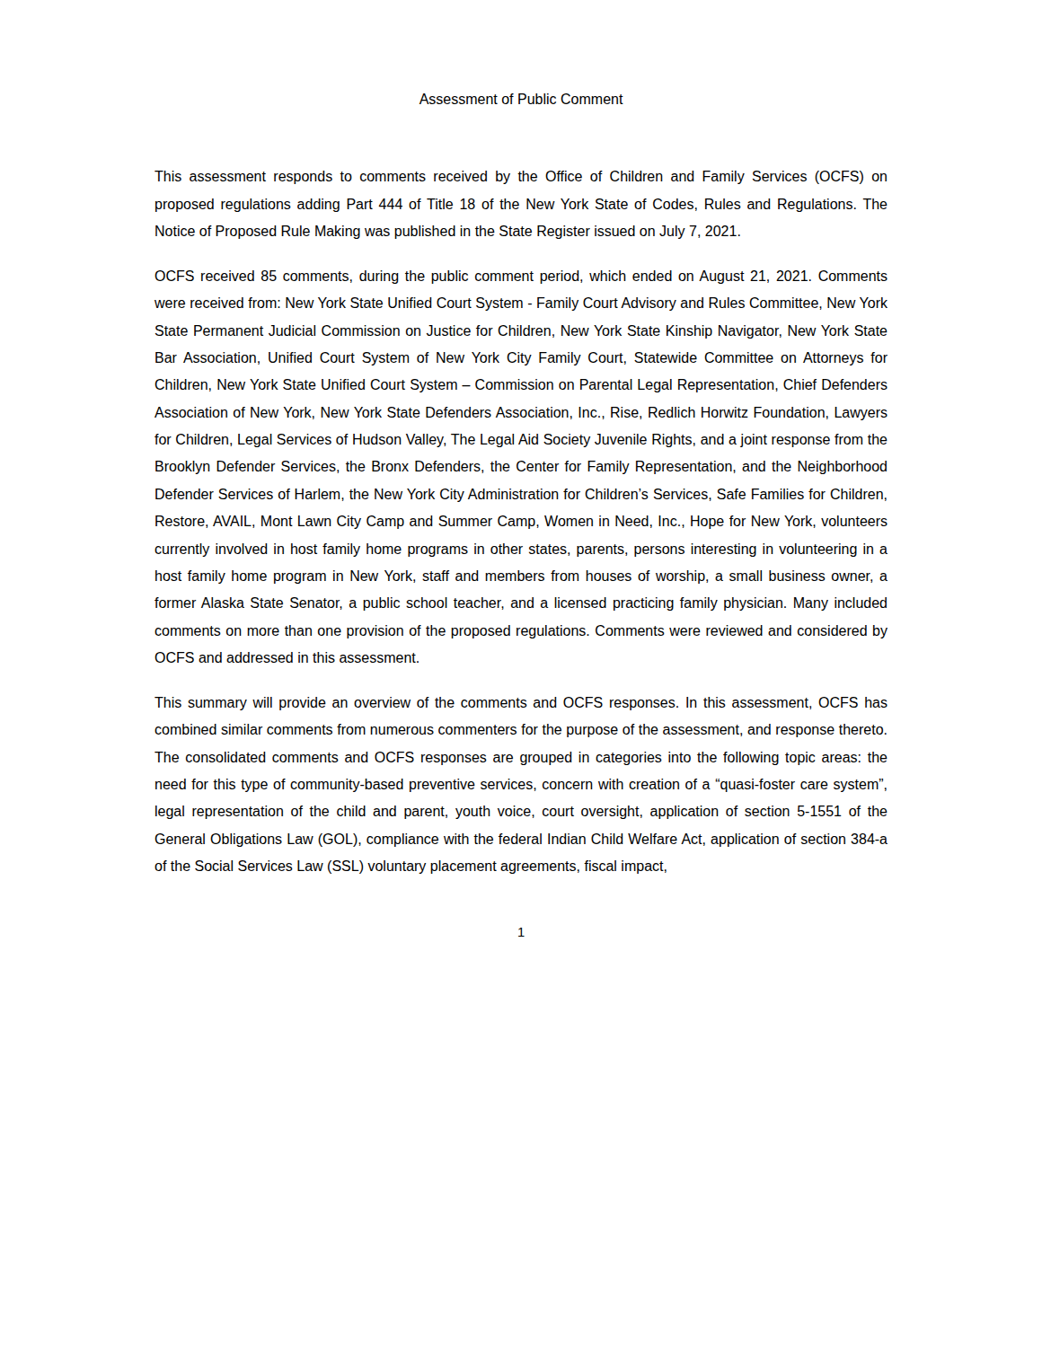Assessment of Public Comment
This assessment responds to comments received by the Office of Children and Family Services (OCFS) on proposed regulations adding Part 444 of Title 18 of the New York State of Codes, Rules and Regulations. The Notice of Proposed Rule Making was published in the State Register issued on July 7, 2021.
OCFS received 85 comments, during the public comment period, which ended on August 21, 2021. Comments were received from: New York State Unified Court System - Family Court Advisory and Rules Committee, New York State Permanent Judicial Commission on Justice for Children, New York State Kinship Navigator, New York State Bar Association, Unified Court System of New York City Family Court, Statewide Committee on Attorneys for Children, New York State Unified Court System – Commission on Parental Legal Representation, Chief Defenders Association of New York, New York State Defenders Association, Inc., Rise, Redlich Horwitz Foundation, Lawyers for Children, Legal Services of Hudson Valley, The Legal Aid Society Juvenile Rights, and a joint response from the Brooklyn Defender Services, the Bronx Defenders, the Center for Family Representation, and the Neighborhood Defender Services of Harlem, the New York City Administration for Children’s Services, Safe Families for Children, Restore, AVAIL, Mont Lawn City Camp and Summer Camp, Women in Need, Inc., Hope for New York, volunteers currently involved in host family home programs in other states, parents, persons interesting in volunteering in a host family home program in New York, staff and members from houses of worship, a small business owner, a former Alaska State Senator, a public school teacher, and a licensed practicing family physician. Many included comments on more than one provision of the proposed regulations. Comments were reviewed and considered by OCFS and addressed in this assessment.
This summary will provide an overview of the comments and OCFS responses. In this assessment, OCFS has combined similar comments from numerous commenters for the purpose of the assessment, and response thereto. The consolidated comments and OCFS responses are grouped in categories into the following topic areas: the need for this type of community-based preventive services, concern with creation of a “quasi-foster care system”, legal representation of the child and parent, youth voice, court oversight, application of section 5-1551 of the General Obligations Law (GOL), compliance with the federal Indian Child Welfare Act, application of section 384-a of the Social Services Law (SSL) voluntary placement agreements, fiscal impact,
1